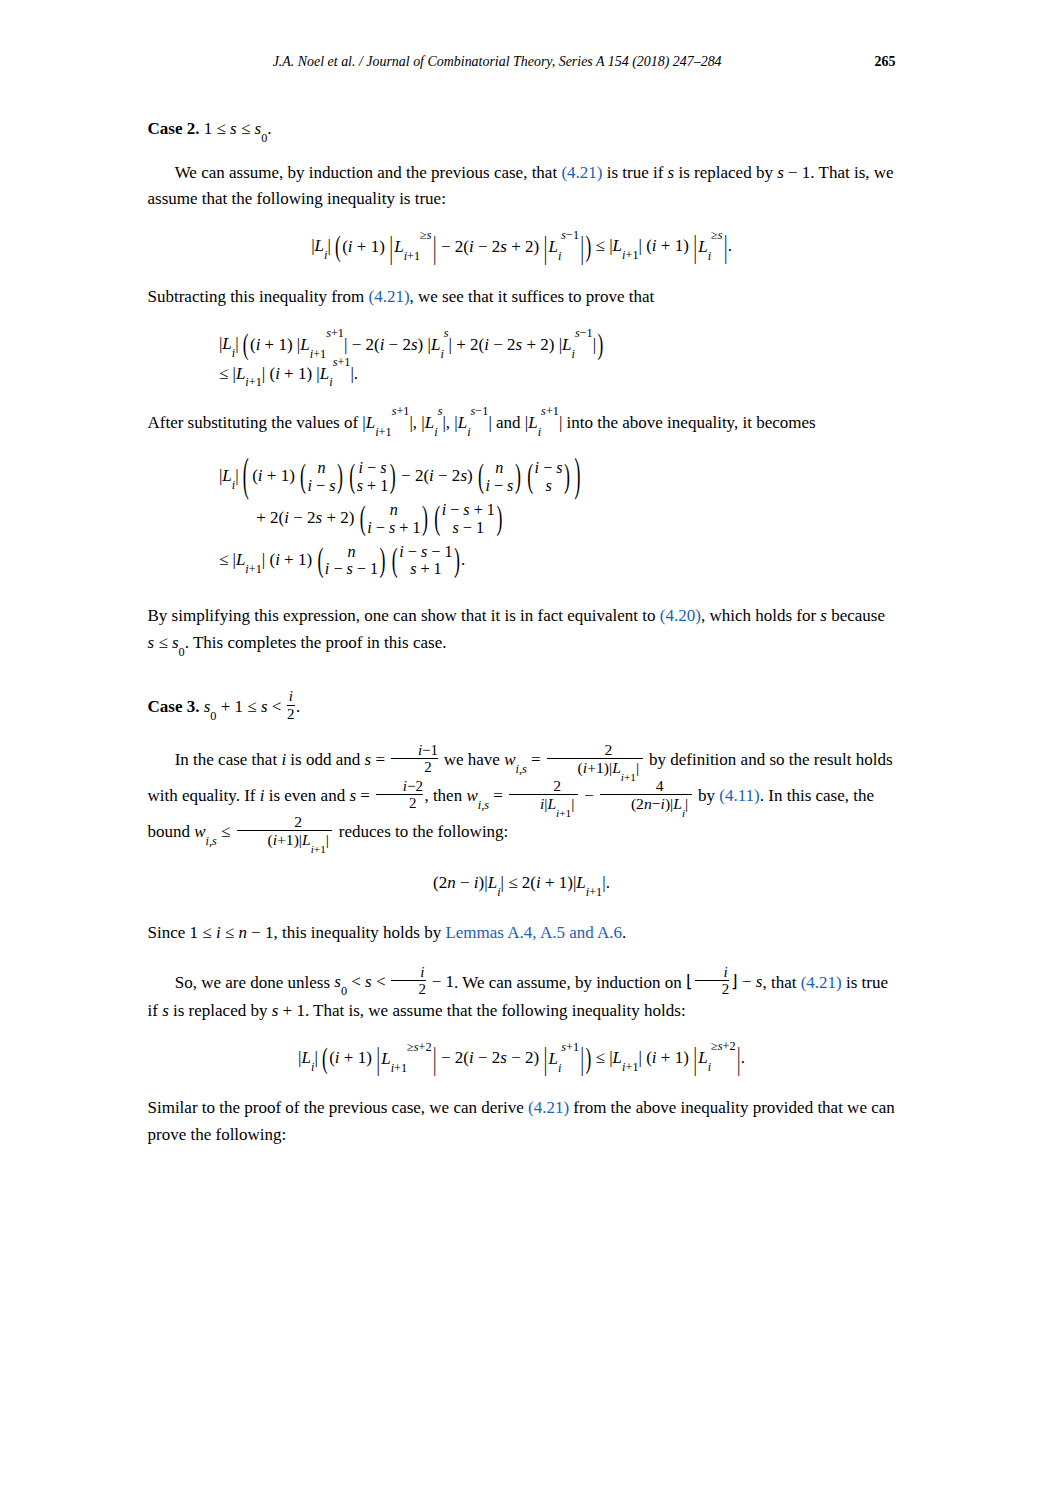J.A. Noel et al. / Journal of Combinatorial Theory, Series A 154 (2018) 247–284 265
Case 2. 1 ≤ s ≤ s0.
We can assume, by induction and the previous case, that (4.21) is true if s is replaced by s − 1. That is, we assume that the following inequality is true:
|Li| (i + 1) Li+1≥s − 2(i − 2s + 2) Lis−1 ≤ |Li+1| (i + 1) Li≥s.
Subtracting this inequality from (4.21), we see that it suffices to prove that
|Li| (i + 1) |Li+1s+1| − 2(i − 2s) |Lis| + 2(i − 2s + 2) |Lis−1| ≤ |Li+1| (i + 1) |Lis+1|.
After substituting the values of |Li+1s+1|, |Lis|, |Lis−1| and |Lis+1| into the above inequality, it becomes
|Li| (i + 1) ni − s i − s s + 1 − 2(i − 2s) ni − s i − s s + 2(i − 2s + 2) ni − s + 1 i − s + 1 s − 1 ≤ |Li+1| (i + 1) ni − s − 1 i − s − 1 s + 1.
By simplifying this expression, one can show that it is in fact equivalent to (4.20), which holds for s because s ≤ s0. This completes the proof in this case.
Case 3. s0 + 1 ≤ s < i 2.
In the case that i is odd and s = i−12 we have wi,s = 2(i+1)|Li+1| by definition and so the result holds with equality. If i is even and s = i−22, then wi,s = 2 i|Li+1| − 4(2n−i)|Li| by (4.11). In this case, the bound wi,s ≤ 2(i+1)|Li+1| reduces to the following:
(2n − i)|Li| ≤ 2(i + 1)|Li+1|.
Since 1 ≤ i ≤ n − 1, this inequality holds by Lemmas A.4, A.5 and A.6.
So, we are done unless s0 < s < i 2 − 1. We can assume, by induction on ⌊i 2⌋ − s, that (4.21) is true if s is replaced by s + 1. That is, we assume that the following inequality holds:
|Li| (i + 1) Li+1≥s+2 − 2(i − 2s − 2) Lis+1 ≤ |Li+1| (i + 1) Li≥s+2.
Similar to the proof of the previous case, we can derive (4.21) from the above inequality provided that we can prove the following: